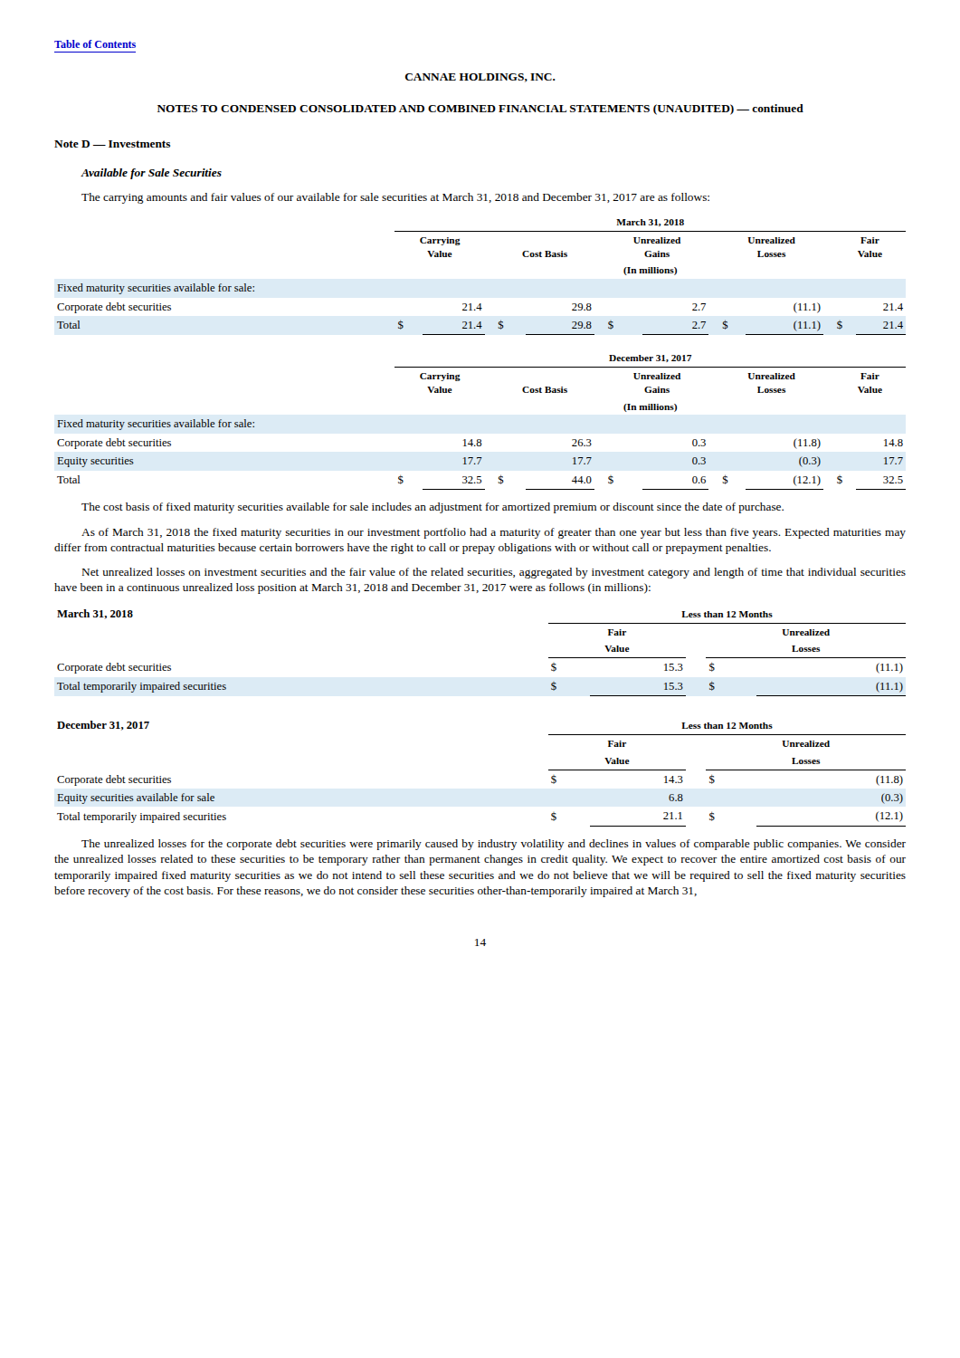Table of Contents
CANNAE HOLDINGS, INC.
NOTES TO CONDENSED CONSOLIDATED AND COMBINED FINANCIAL STATEMENTS (UNAUDITED) — continued
Note D — Investments
Available for Sale Securities
The carrying amounts and fair values of our available for sale securities at March 31, 2018 and December 31, 2017 are as follows:
| | March 31, 2018 |
| | Carrying Value | | Cost Basis | | Unrealized Gains | | Unrealized Losses | | Fair Value |
| | (In millions) |
| Fixed maturity securities available for sale: | | | | | | | | | |
| Corporate debt securities | | 21.4 | | | 29.8 | | | 2.7 | | | (11.1) | | | 21.4 |
| Total | $ | 21.4 | | $ | 29.8 | | $ | 2.7 | | $ | (11.1) | | $ | 21.4 |
| | December 31, 2017 |
| | Carrying Value | | Cost Basis | | Unrealized Gains | | Unrealized Losses | | Fair Value |
| | (In millions) |
| Fixed maturity securities available for sale: | | | | | | | | | |
| Corporate debt securities | | 14.8 | | | 26.3 | | | 0.3 | | | (11.8) | | | 14.8 |
| Equity securities | | 17.7 | | | 17.7 | | | 0.3 | | | (0.3) | | | 17.7 |
| Total | $ | 32.5 | | $ | 44.0 | | $ | 0.6 | | $ | (12.1) | | $ | 32.5 |
The cost basis of fixed maturity securities available for sale includes an adjustment for amortized premium or discount since the date of purchase.
As of March 31, 2018 the fixed maturity securities in our investment portfolio had a maturity of greater than one year but less than five years. Expected maturities may differ from contractual maturities because certain borrowers have the right to call or prepay obligations with or without call or prepayment penalties.
Net unrealized losses on investment securities and the fair value of the related securities, aggregated by investment category and length of time that individual securities have been in a continuous unrealized loss position at March 31, 2018 and December 31, 2017 were as follows (in millions):
| March 31, 2018 | Less than 12 Months |
| | Fair | | Unrealized |
| | Value | | Losses |
| Corporate debt securities | $ | 15.3 | | $ | (11.1) |
| Total temporarily impaired securities | $ | 15.3 | | $ | (11.1) |
| December 31, 2017 | Less than 12 Months |
| | Fair | | Unrealized |
| | Value | | Losses |
| Corporate debt securities | $ | 14.3 | | $ | (11.8) |
| Equity securities available for sale | | 6.8 | | | (0.3) |
| Total temporarily impaired securities | $ | 21.1 | | $ | (12.1) |
The unrealized losses for the corporate debt securities were primarily caused by industry volatility and declines in values of comparable public companies. We consider the unrealized losses related to these securities to be temporary rather than permanent changes in credit quality. We expect to recover the entire amortized cost basis of our temporarily impaired fixed maturity securities as we do not intend to sell these securities and we do not believe that we will be required to sell the fixed maturity securities before recovery of the cost basis. For these reasons, we do not consider these securities other-than-temporarily impaired at March 31,
14